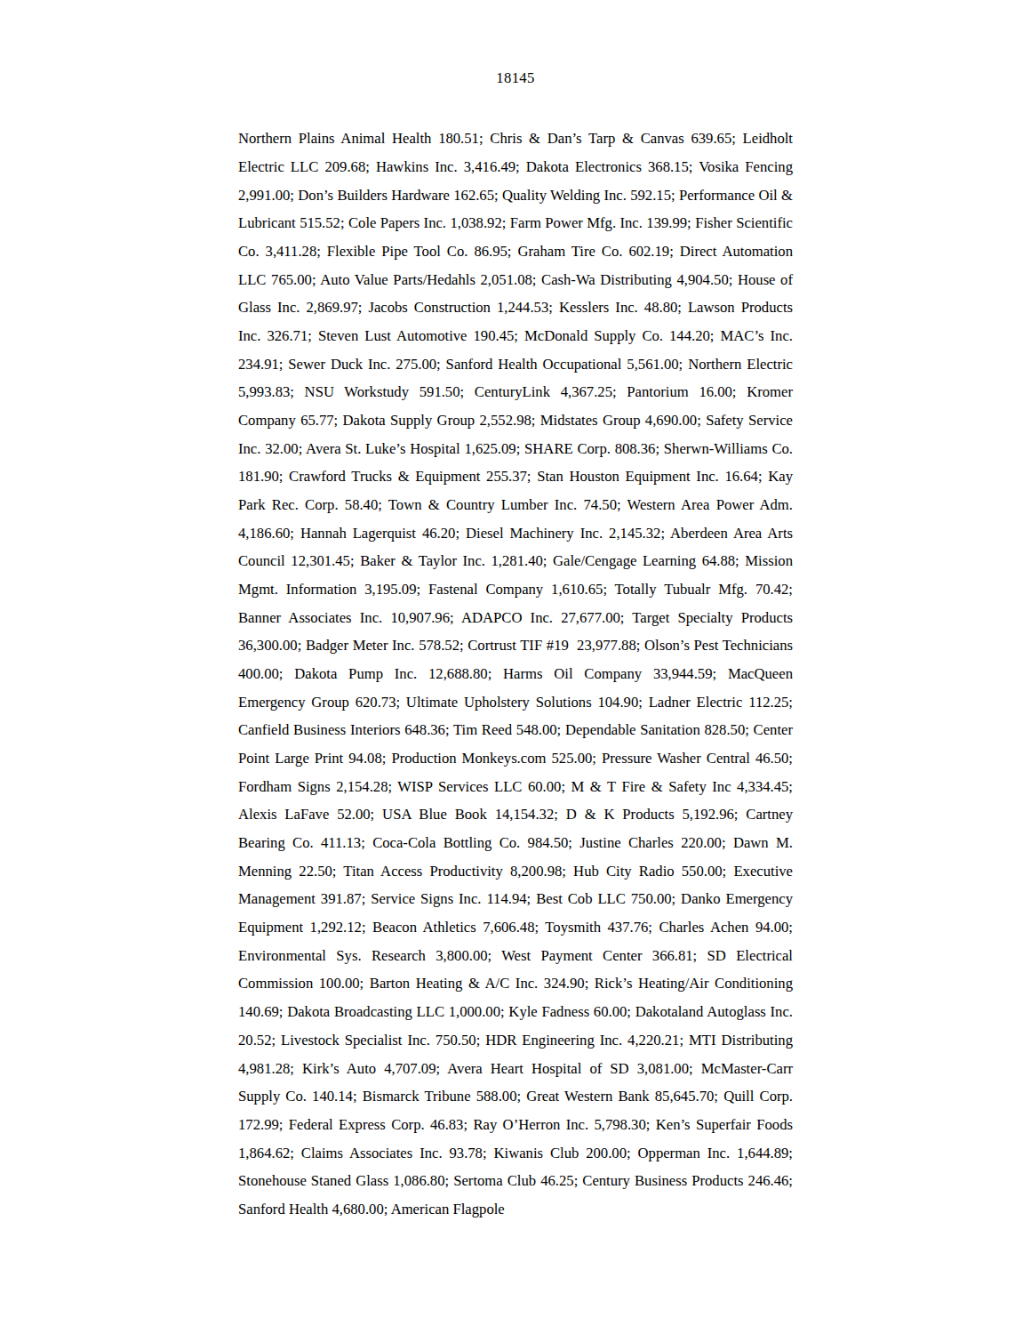18145
Northern Plains Animal Health 180.51; Chris & Dan’s Tarp & Canvas 639.65; Leidholt Electric LLC 209.68; Hawkins Inc. 3,416.49; Dakota Electronics 368.15; Vosika Fencing 2,991.00; Don’s Builders Hardware 162.65; Quality Welding Inc. 592.15; Performance Oil & Lubricant 515.52; Cole Papers Inc. 1,038.92; Farm Power Mfg. Inc. 139.99; Fisher Scientific Co. 3,411.28; Flexible Pipe Tool Co. 86.95; Graham Tire Co. 602.19; Direct Automation LLC 765.00; Auto Value Parts/Hedahls 2,051.08; Cash-Wa Distributing 4,904.50; House of Glass Inc. 2,869.97; Jacobs Construction 1,244.53; Kesslers Inc. 48.80; Lawson Products Inc. 326.71; Steven Lust Automotive 190.45; McDonald Supply Co. 144.20; MAC’s Inc. 234.91; Sewer Duck Inc. 275.00; Sanford Health Occupational 5,561.00; Northern Electric 5,993.83; NSU Workstudy 591.50; CenturyLink 4,367.25; Pantorium 16.00; Kromer Company 65.77; Dakota Supply Group 2,552.98; Midstates Group 4,690.00; Safety Service Inc. 32.00; Avera St. Luke’s Hospital 1,625.09; SHARE Corp. 808.36; Sherwn-Williams Co. 181.90; Crawford Trucks & Equipment 255.37; Stan Houston Equipment Inc. 16.64; Kay Park Rec. Corp. 58.40; Town & Country Lumber Inc. 74.50; Western Area Power Adm. 4,186.60; Hannah Lagerquist 46.20; Diesel Machinery Inc. 2,145.32; Aberdeen Area Arts Council 12,301.45; Baker & Taylor Inc. 1,281.40; Gale/Cengage Learning 64.88; Mission Mgmt. Information 3,195.09; Fastenal Company 1,610.65; Totally Tubualr Mfg. 70.42; Banner Associates Inc. 10,907.96; ADAPCO Inc. 27,677.00; Target Specialty Products 36,300.00; Badger Meter Inc. 578.52; Cortrust TIF #19 23,977.88; Olson’s Pest Technicians 400.00; Dakota Pump Inc. 12,688.80; Harms Oil Company 33,944.59; MacQueen Emergency Group 620.73; Ultimate Upholstery Solutions 104.90; Ladner Electric 112.25; Canfield Business Interiors 648.36; Tim Reed 548.00; Dependable Sanitation 828.50; Center Point Large Print 94.08; Production Monkeys.com 525.00; Pressure Washer Central 46.50; Fordham Signs 2,154.28; WISP Services LLC 60.00; M & T Fire & Safety Inc 4,334.45; Alexis LaFave 52.00; USA Blue Book 14,154.32; D & K Products 5,192.96; Cartney Bearing Co. 411.13; Coca-Cola Bottling Co. 984.50; Justine Charles 220.00; Dawn M. Menning 22.50; Titan Access Productivity 8,200.98; Hub City Radio 550.00; Executive Management 391.87; Service Signs Inc. 114.94; Best Cob LLC 750.00; Danko Emergency Equipment 1,292.12; Beacon Athletics 7,606.48; Toysmith 437.76; Charles Achen 94.00; Environmental Sys. Research 3,800.00; West Payment Center 366.81; SD Electrical Commission 100.00; Barton Heating & A/C Inc. 324.90; Rick’s Heating/Air Conditioning 140.69; Dakota Broadcasting LLC 1,000.00; Kyle Fadness 60.00; Dakotaland Autoglass Inc. 20.52; Livestock Specialist Inc. 750.50; HDR Engineering Inc. 4,220.21; MTI Distributing 4,981.28; Kirk’s Auto 4,707.09; Avera Heart Hospital of SD 3,081.00; McMaster-Carr Supply Co. 140.14; Bismarck Tribune 588.00; Great Western Bank 85,645.70; Quill Corp. 172.99; Federal Express Corp. 46.83; Ray O’Herron Inc. 5,798.30; Ken’s Superfair Foods 1,864.62; Claims Associates Inc. 93.78; Kiwanis Club 200.00; Opperman Inc. 1,644.89; Stonehouse Staned Glass 1,086.80; Sertoma Club 46.25; Century Business Products 246.46; Sanford Health 4,680.00; American Flagpole